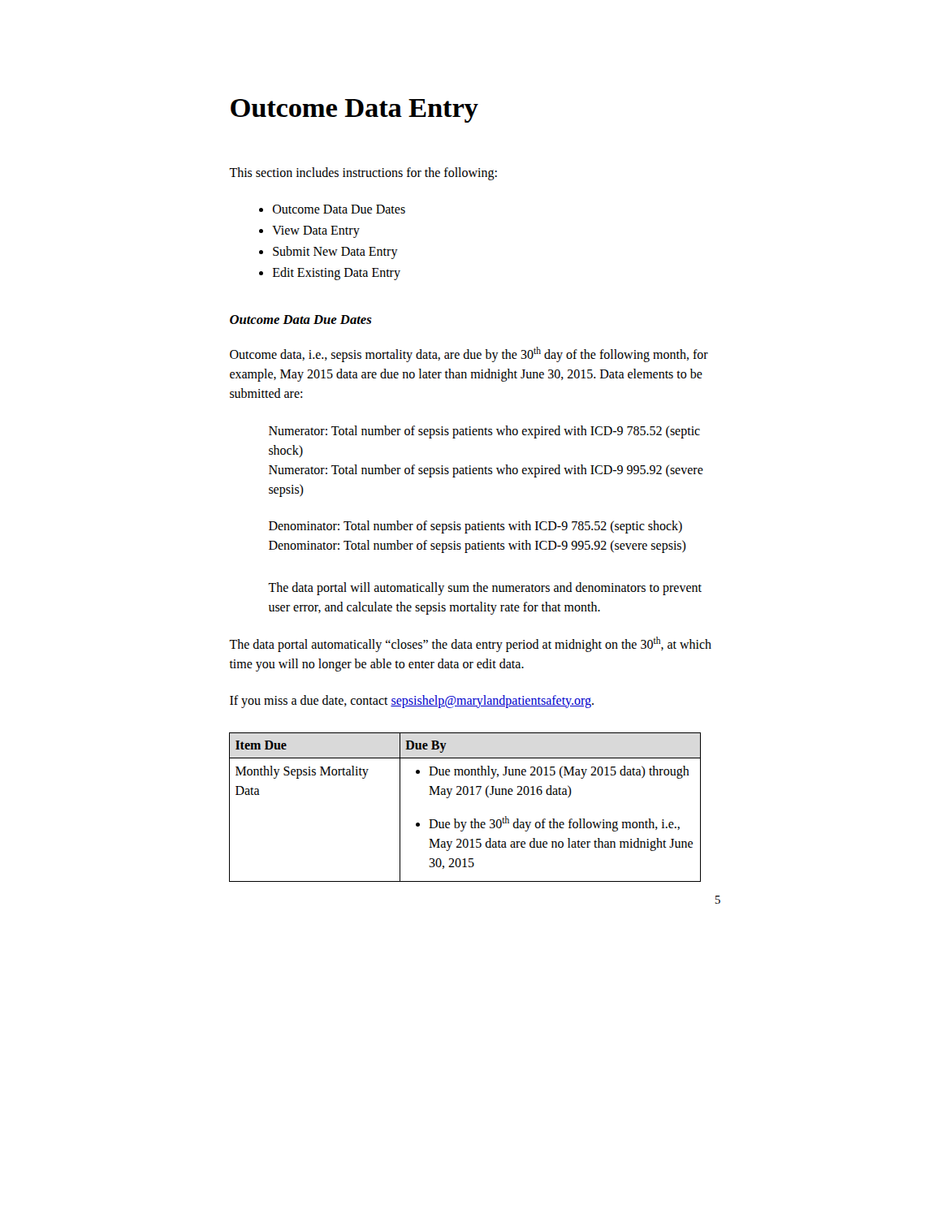Outcome Data Entry
This section includes instructions for the following:
Outcome Data Due Dates
View Data Entry
Submit New Data Entry
Edit Existing Data Entry
Outcome Data Due Dates
Outcome data, i.e., sepsis mortality data, are due by the 30th day of the following month, for example, May 2015 data are due no later than midnight June 30, 2015. Data elements to be submitted are:
Numerator: Total number of sepsis patients who expired with ICD-9 785.52 (septic shock)
Numerator: Total number of sepsis patients who expired with ICD-9 995.92 (severe sepsis)
Denominator: Total number of sepsis patients with ICD-9 785.52 (septic shock)
Denominator: Total number of sepsis patients with ICD-9 995.92 (severe sepsis)
The data portal will automatically sum the numerators and denominators to prevent user error, and calculate the sepsis mortality rate for that month.
The data portal automatically “closes” the data entry period at midnight on the 30th, at which time you will no longer be able to enter data or edit data.
If you miss a due date, contact sepsishelp@marylandpatientsafety.org.
| Item Due | Due By |
| --- | --- |
| Monthly Sepsis Mortality Data | Due monthly, June 2015 (May 2015 data) through May 2017 (June 2016 data) Due by the 30 th day of the following month, i.e., May 2015 data are due no later than midnight June 30, 2015 |
5